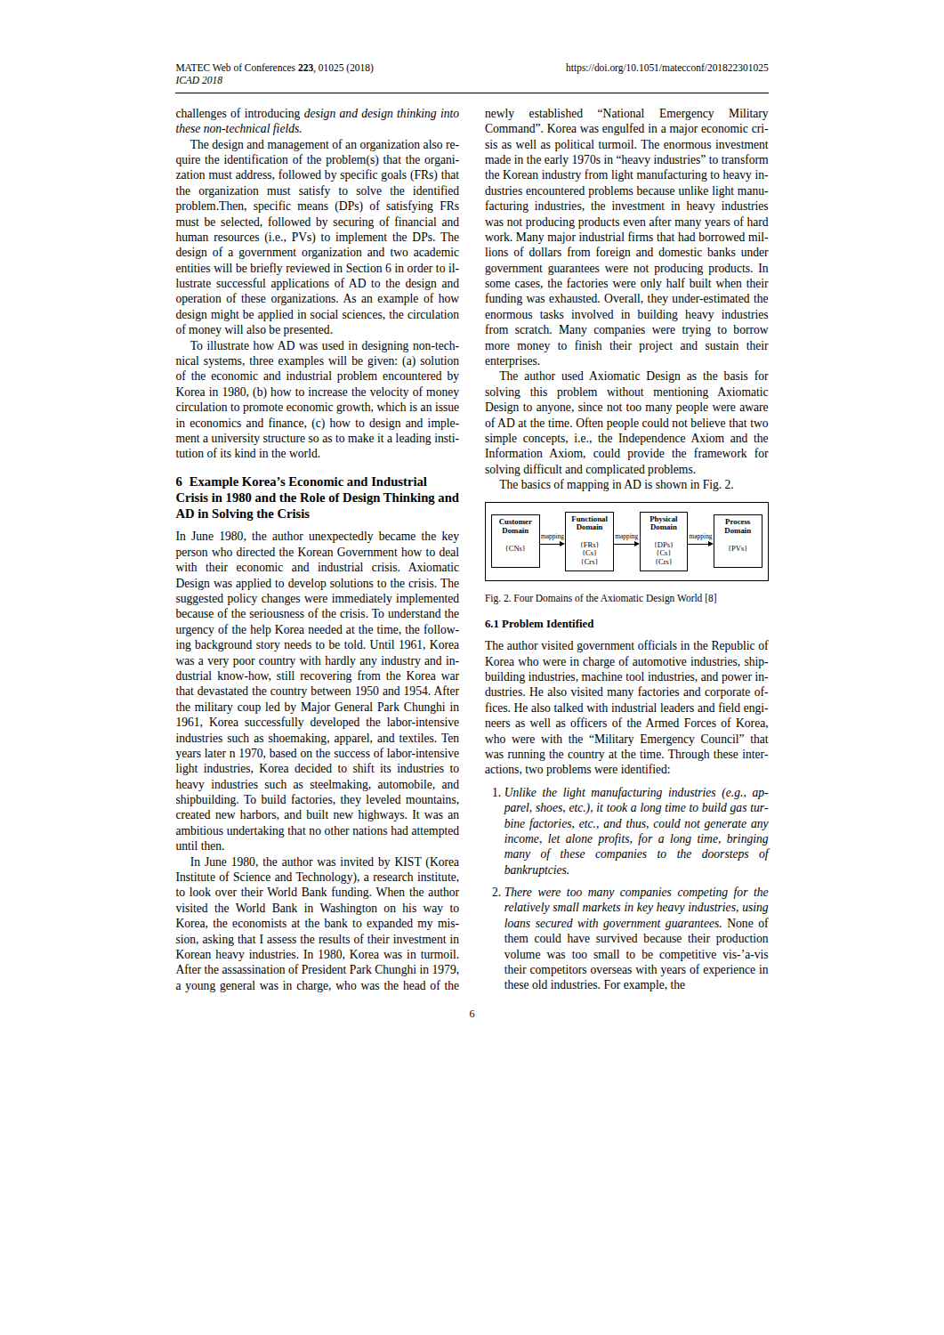MATEC Web of Conferences 223, 01025 (2018) ICAD 2018
https://doi.org/10.1051/matecconf/201822301025
challenges of introducing design and design thinking into these non-technical fields.
The design and management of an organization also require the identification of the problem(s) that the organization must address, followed by specific goals (FRs) that the organization must satisfy to solve the identified problem.Then, specific means (DPs) of satisfying FRs must be selected, followed by securing of financial and human resources (i.e., PVs) to implement the DPs. The design of a government organization and two academic entities will be briefly reviewed in Section 6 in order to illustrate successful applications of AD to the design and operation of these organizations. As an example of how design might be applied in social sciences, the circulation of money will also be presented.
To illustrate how AD was used in designing non-technical systems, three examples will be given: (a) solution of the economic and industrial problem encountered by Korea in 1980, (b) how to increase the velocity of money circulation to promote economic growth, which is an issue in economics and finance, (c) how to design and implement a university structure so as to make it a leading institution of its kind in the world.
6 Example Korea’s Economic and Industrial Crisis in 1980 and the Role of Design Thinking and AD in Solving the Crisis
In June 1980, the author unexpectedly became the key person who directed the Korean Government how to deal with their economic and industrial crisis. Axiomatic Design was applied to develop solutions to the crisis. The suggested policy changes were immediately implemented because of the seriousness of the crisis. To understand the urgency of the help Korea needed at the time, the following background story needs to be told. Until 1961, Korea was a very poor country with hardly any industry and industrial know-how, still recovering from the Korea war that devastated the country between 1950 and 1954. After the military coup led by Major General Park Chunghi in 1961, Korea successfully developed the labor-intensive industries such as shoemaking, apparel, and textiles. Ten years later n 1970, based on the success of labor-intensive light industries, Korea decided to shift its industries to heavy industries such as steelmaking, automobile, and shipbuilding. To build factories, they leveled mountains, created new harbors, and built new highways. It was an ambitious undertaking that no other nations had attempted until then.
In June 1980, the author was invited by KIST (Korea Institute of Science and Technology), a research institute, to look over their World Bank funding. When the author visited the World Bank in Washington on his way to Korea, the economists at the bank to expanded my mission, asking that I assess the results of their investment in Korean heavy industries. In 1980, Korea was in turmoil. After the assassination of President Park Chunghi in 1979, a young general was in charge, who was the head of the newly established “National Emergency Military Command”. Korea was engulfed in a major economic crisis as well as political turmoil. The enormous investment made in the early 1970s in “heavy industries” to transform the Korean industry from light manufacturing to heavy industries encountered problems because unlike light manufacturing industries, the investment in heavy industries was not producing products even after many years of hard work. Many major industrial firms that had borrowed millions of dollars from foreign and domestic banks under government guarantees were not producing products. In some cases, the factories were only half built when their funding was exhausted. Overall, they under-estimated the enormous tasks involved in building heavy industries from scratch. Many companies were trying to borrow more money to finish their project and sustain their enterprises.
The author used Axiomatic Design as the basis for solving this problem without mentioning Axiomatic Design to anyone, since not too many people were aware of AD at the time. Often people could not believe that two simple concepts, i.e., the Independence Axiom and the Information Axiom, could provide the framework for solving difficult and complicated problems.
The basics of mapping in AD is shown in Fig. 2.
Customer
Domain
{CNs}
mapping
Functional
Domain
{FRs}
{Cs}
{Crs}
mapping
Physical
Domain
{DPs}
{Cs}
{Crs}
mapping
Process
Domain
{PVs}
Fig. 2. Four Domains of the Axiomatic Design World [8]
6.1 Problem Identified
The author visited government officials in the Republic of Korea who were in charge of automotive industries, shipbuilding industries, machine tool industries, and power industries. He also visited many factories and corporate offices. He also talked with industrial leaders and field engineers as well as officers of the Armed Forces of Korea, who were with the “Military Emergency Council” that was running the country at the time. Through these interactions, two problems were identified:
Unlike the light manufacturing industries (e.g., apparel, shoes, etc.), it took a long time to build gas turbine factories, etc., and thus, could not generate any income, let alone profits, for a long time, bringing many of these companies to the doorsteps of bankruptcies.
There were too many companies competing for the relatively small markets in key heavy industries, using loans secured with government guarantees. None of them could have survived because their production volume was too small to be competitive vis-’a-vis their competitors overseas with years of experience in these old industries. For example, the
6